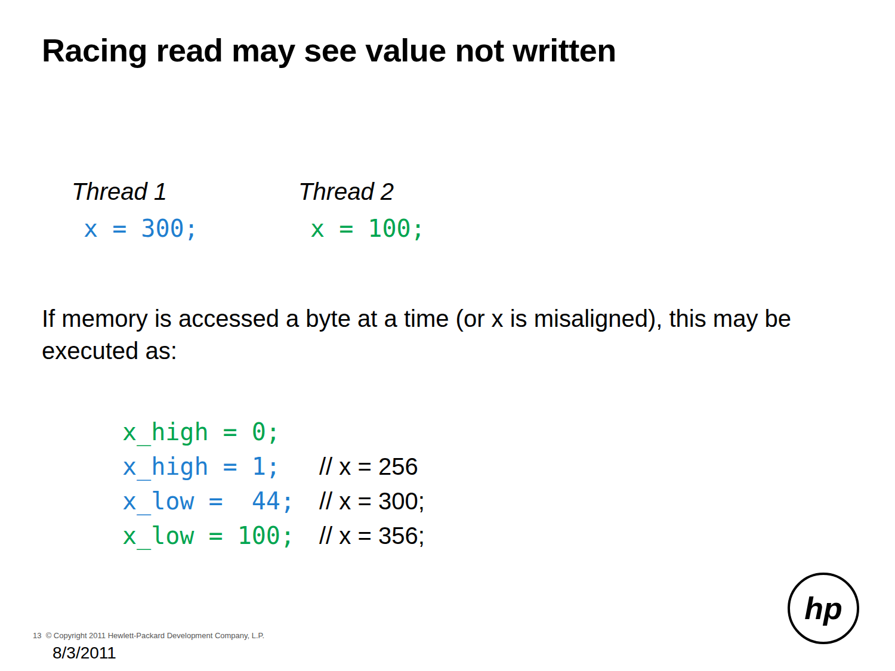Racing read may see value not written
Thread 1 Thread 2
x = 300; x = 100;
If memory is accessed a byte at a time (or x is misaligned), this may be executed as:
x_high = 0;
x_high = 1;// x = 256
x_low = 44;// x = 300;
x_low = 100;// x = 356;
13 © Copyright 2011 Hewlett-Packard Development Company, L.P.
8/3/2011
hp